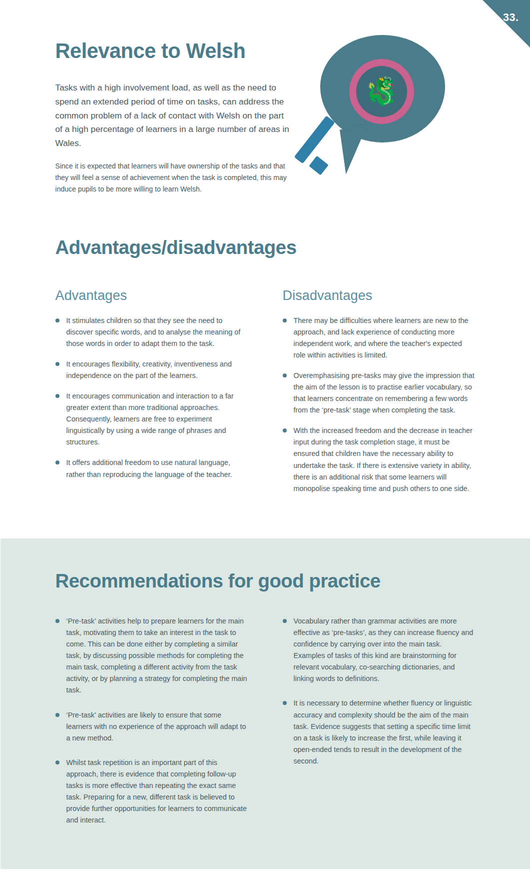33.
Relevance to Welsh
Tasks with a high involvement load, as well as the need to spend an extended period of time on tasks, can address the common problem of a lack of contact with Welsh on the part of a high percentage of learners in a large number of areas in Wales.
Since it is expected that learners will have ownership of the tasks and that they will feel a sense of achievement when the task is completed, this may induce pupils to be more willing to learn Welsh.
🐉
Advantages/disadvantages
Advantages
It stimulates children so that they see the need to discover specific words, and to analyse the meaning of those words in order to adapt them to the task.
It encourages flexibility, creativity, inventiveness and independence on the part of the learners.
It encourages communication and interaction to a far greater extent than more traditional approaches. Consequently, learners are free to experiment linguistically by using a wide range of phrases and structures.
It offers additional freedom to use natural language, rather than reproducing the language of the teacher.
Disadvantages
There may be difficulties where learners are new to the approach, and lack experience of conducting more independent work, and where the teacher's expected role within activities is limited.
Overemphasising pre-tasks may give the impression that the aim of the lesson is to practise earlier vocabulary, so that learners concentrate on remembering a few words from the ‘pre-task’ stage when completing the task.
With the increased freedom and the decrease in teacher input during the task completion stage, it must be ensured that children have the necessary ability to undertake the task. If there is extensive variety in ability, there is an additional risk that some learners will monopolise speaking time and push others to one side.
Recommendations for good practice
‘Pre-task’ activities help to prepare learners for the main task, motivating them to take an interest in the task to come. This can be done either by completing a similar task, by discussing possible methods for completing the main task, completing a different activity from the task activity, or by planning a strategy for completing the main task.
‘Pre-task’ activities are likely to ensure that some learners with no experience of the approach will adapt to a new method.
Whilst task repetition is an important part of this approach, there is evidence that completing follow-up tasks is more effective than repeating the exact same task. Preparing for a new, different task is believed to provide further opportunities for learners to communicate and interact.
Vocabulary rather than grammar activities are more effective as ‘pre-tasks’, as they can increase fluency and confidence by carrying over into the main task. Examples of tasks of this kind are brainstorming for relevant vocabulary, co-searching dictionaries, and linking words to definitions.
It is necessary to determine whether fluency or linguistic accuracy and complexity should be the aim of the main task. Evidence suggests that setting a specific time limit on a task is likely to increase the first, while leaving it open-ended tends to result in the development of the second.